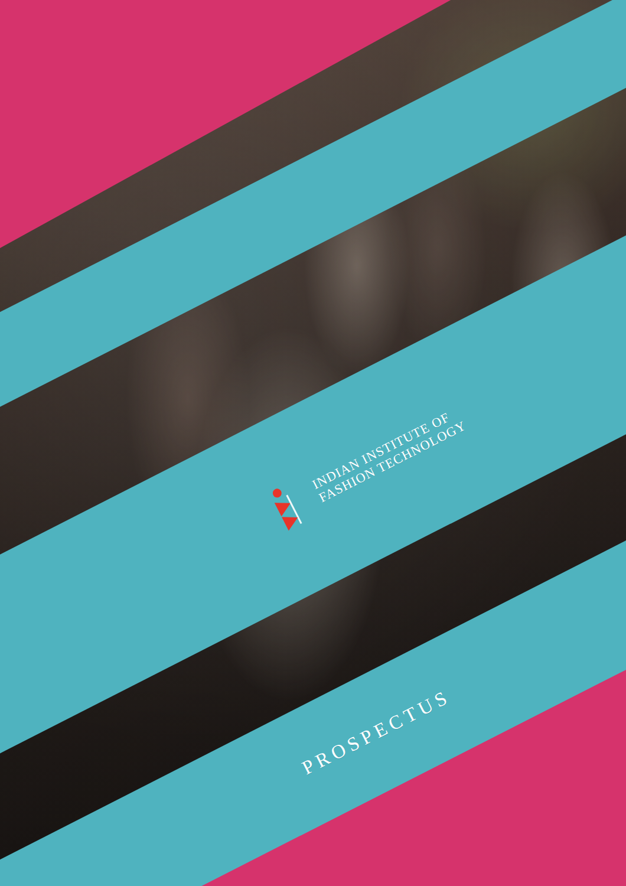Indian Institute of Fashion Technology — Prospectus
Indian Institute of Fashion Technology
Prospectus